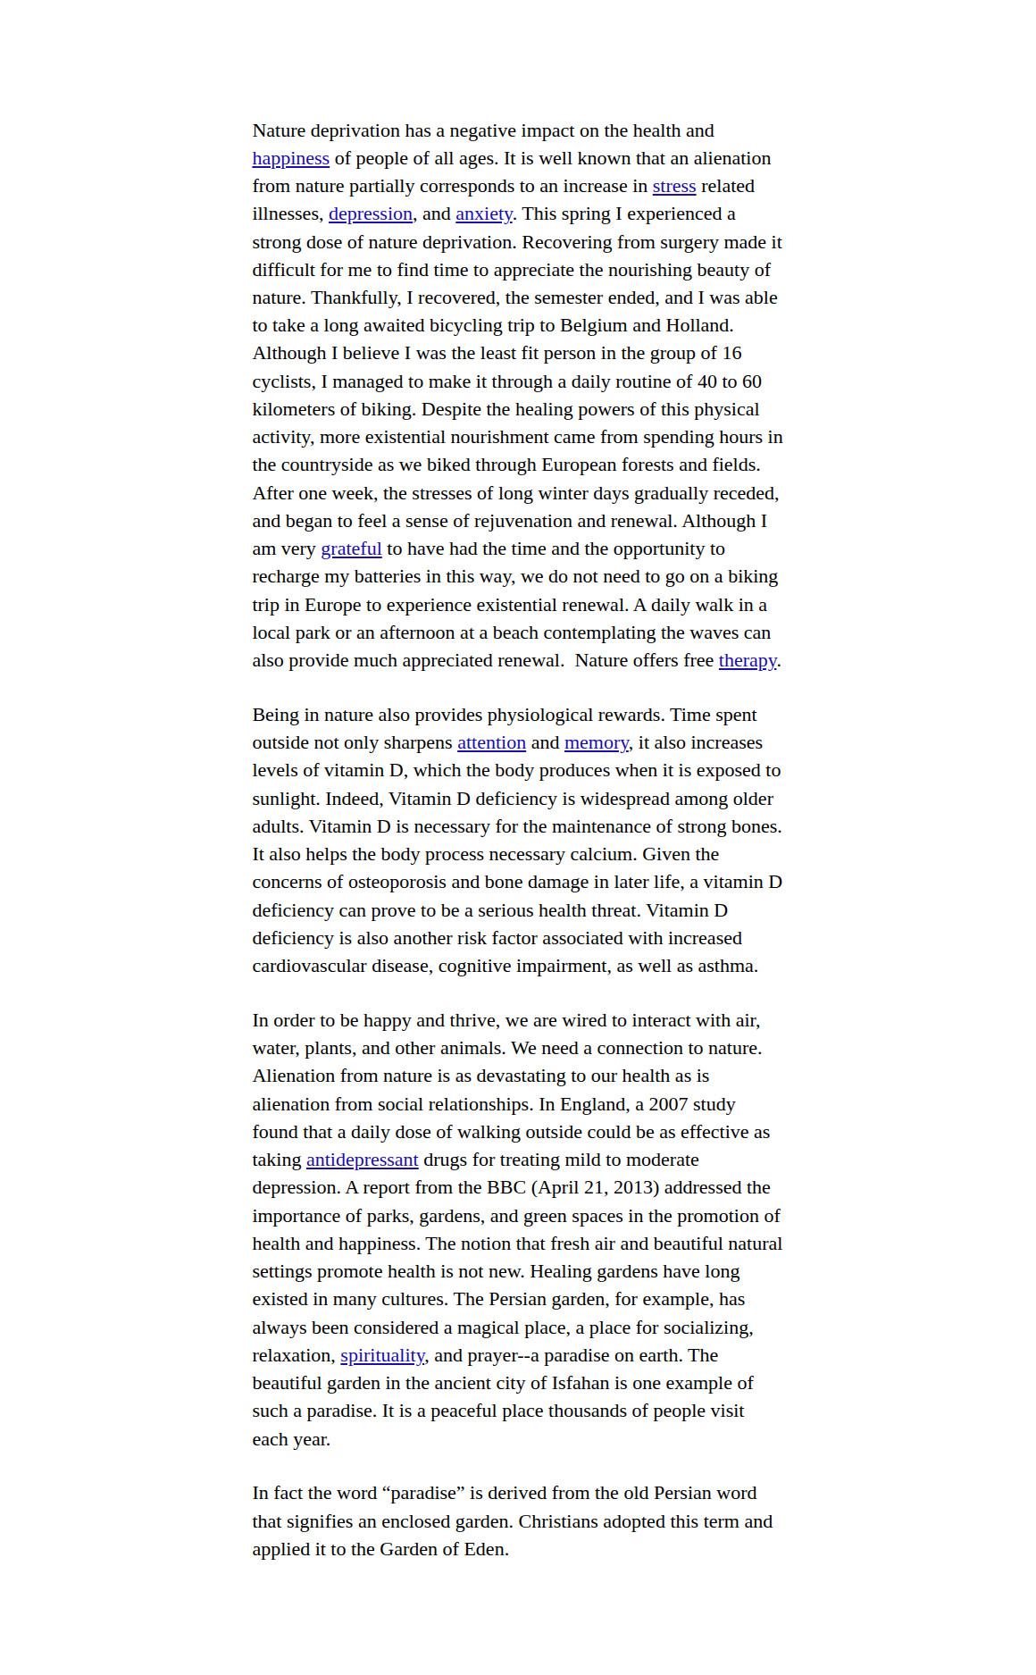Nature deprivation has a negative impact on the health and happiness of people of all ages. It is well known that an alienation from nature partially corresponds to an increase in stress related illnesses, depression, and anxiety. This spring I experienced a strong dose of nature deprivation. Recovering from surgery made it difficult for me to find time to appreciate the nourishing beauty of nature. Thankfully, I recovered, the semester ended, and I was able to take a long awaited bicycling trip to Belgium and Holland. Although I believe I was the least fit person in the group of 16 cyclists, I managed to make it through a daily routine of 40 to 60 kilometers of biking. Despite the healing powers of this physical activity, more existential nourishment came from spending hours in the countryside as we biked through European forests and fields. After one week, the stresses of long winter days gradually receded, and began to feel a sense of rejuvenation and renewal. Although I am very grateful to have had the time and the opportunity to recharge my batteries in this way, we do not need to go on a biking trip in Europe to experience existential renewal. A daily walk in a local park or an afternoon at a beach contemplating the waves can also provide much appreciated renewal. Nature offers free therapy.
Being in nature also provides physiological rewards. Time spent outside not only sharpens attention and memory, it also increases levels of vitamin D, which the body produces when it is exposed to sunlight. Indeed, Vitamin D deficiency is widespread among older adults. Vitamin D is necessary for the maintenance of strong bones. It also helps the body process necessary calcium. Given the concerns of osteoporosis and bone damage in later life, a vitamin D deficiency can prove to be a serious health threat. Vitamin D deficiency is also another risk factor associated with increased cardiovascular disease, cognitive impairment, as well as asthma.
In order to be happy and thrive, we are wired to interact with air, water, plants, and other animals. We need a connection to nature. Alienation from nature is as devastating to our health as is alienation from social relationships. In England, a 2007 study found that a daily dose of walking outside could be as effective as taking antidepressant drugs for treating mild to moderate depression. A report from the BBC (April 21, 2013) addressed the importance of parks, gardens, and green spaces in the promotion of health and happiness. The notion that fresh air and beautiful natural settings promote health is not new. Healing gardens have long existed in many cultures. The Persian garden, for example, has always been considered a magical place, a place for socializing, relaxation, spirituality, and prayer--a paradise on earth. The beautiful garden in the ancient city of Isfahan is one example of such a paradise. It is a peaceful place thousands of people visit each year.
In fact the word “paradise” is derived from the old Persian word that signifies an enclosed garden. Christians adopted this term and applied it to the Garden of Eden.